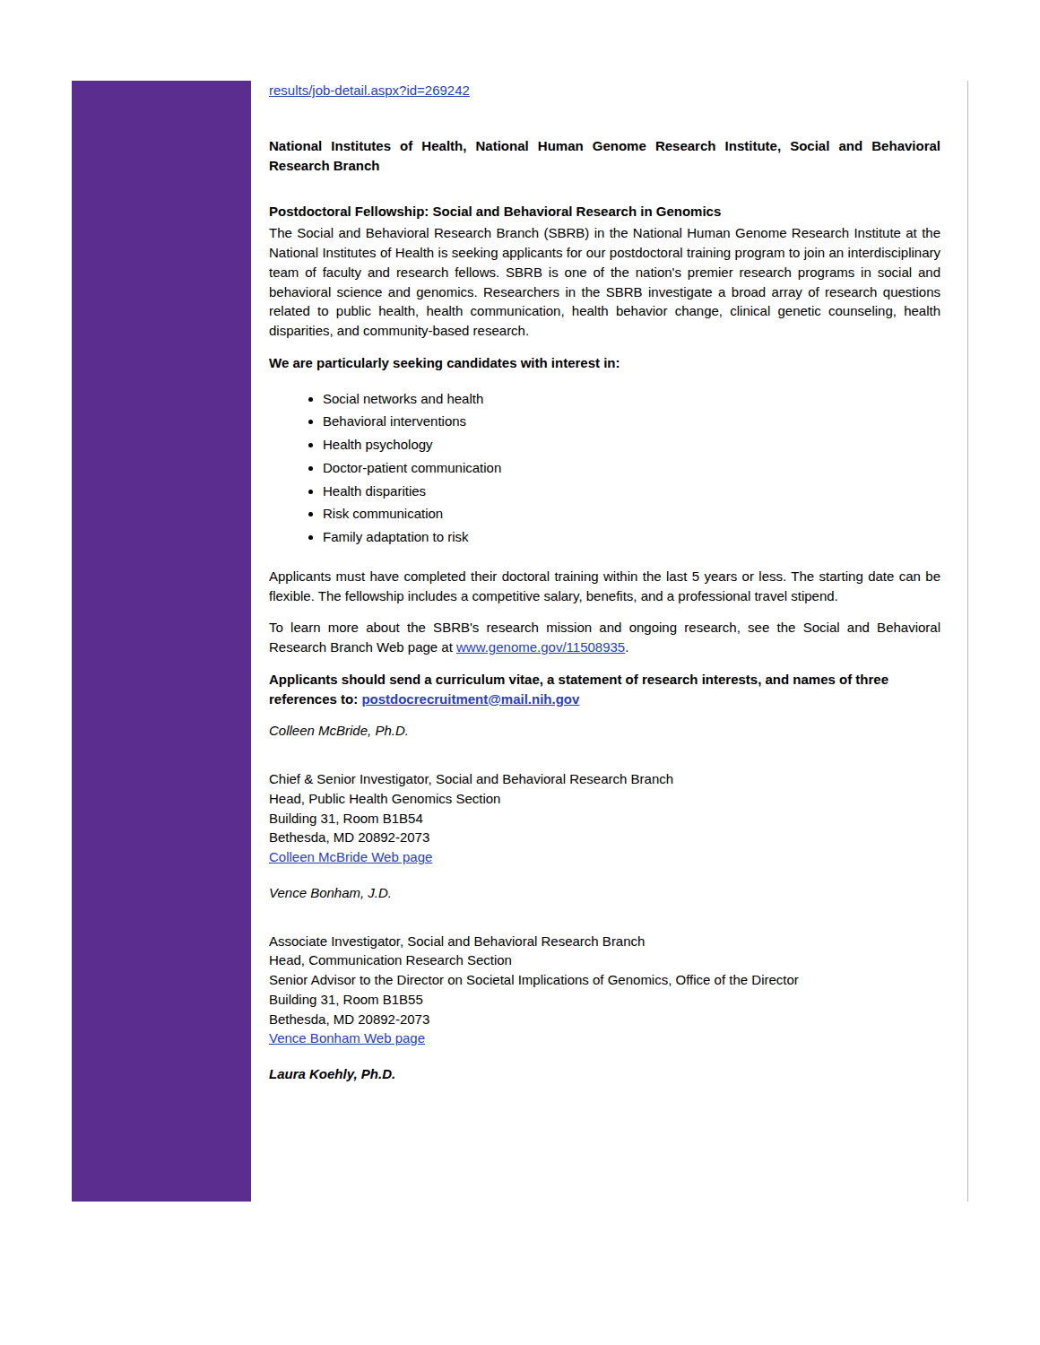results/job-detail.aspx?id=269242
National Institutes of Health, National Human Genome Research Institute, Social and Behavioral Research Branch
Postdoctoral Fellowship: Social and Behavioral Research in Genomics
The Social and Behavioral Research Branch (SBRB) in the National Human Genome Research Institute at the National Institutes of Health is seeking applicants for our postdoctoral training program to join an interdisciplinary team of faculty and research fellows. SBRB is one of the nation's premier research programs in social and behavioral science and genomics. Researchers in the SBRB investigate a broad array of research questions related to public health, health communication, health behavior change, clinical genetic counseling, health disparities, and community-based research.
We are particularly seeking candidates with interest in:
Social networks and health
Behavioral interventions
Health psychology
Doctor-patient communication
Health disparities
Risk communication
Family adaptation to risk
Applicants must have completed their doctoral training within the last 5 years or less. The starting date can be flexible. The fellowship includes a competitive salary, benefits, and a professional travel stipend.
To learn more about the SBRB's research mission and ongoing research, see the Social and Behavioral Research Branch Web page at www.genome.gov/11508935.
Applicants should send a curriculum vitae, a statement of research interests, and names of three references to: postdocrecruitment@mail.nih.gov
Colleen McBride, Ph.D.
Chief & Senior Investigator, Social and Behavioral Research Branch
Head, Public Health Genomics Section
Building 31, Room B1B54
Bethesda, MD 20892-2073
Colleen McBride Web page
Vence Bonham, J.D.
Associate Investigator, Social and Behavioral Research Branch
Head, Communication Research Section
Senior Advisor to the Director on Societal Implications of Genomics, Office of the Director
Building 31, Room B1B55
Bethesda, MD 20892-2073
Vence Bonham Web page
Laura Koehly, Ph.D.